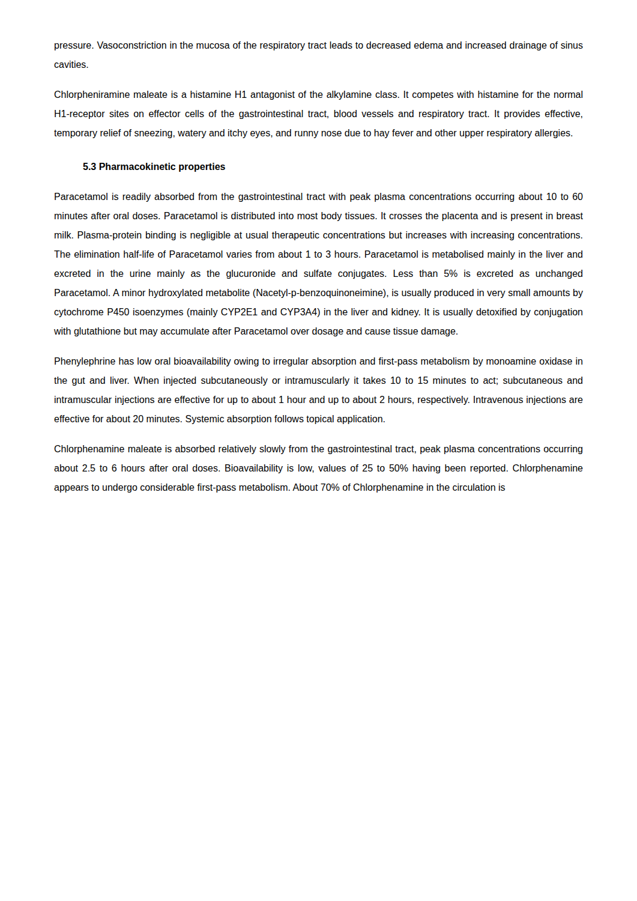pressure. Vasoconstriction in the mucosa of the respiratory tract leads to decreased edema and increased drainage of sinus cavities.
Chlorpheniramine maleate is a histamine H1 antagonist of the alkylamine class. It competes with histamine for the normal H1-receptor sites on effector cells of the gastrointestinal tract, blood vessels and respiratory tract. It provides effective, temporary relief of sneezing, watery and itchy eyes, and runny nose due to hay fever and other upper respiratory allergies.
5.3 Pharmacokinetic properties
Paracetamol is readily absorbed from the gastrointestinal tract with peak plasma concentrations occurring about 10 to 60 minutes after oral doses. Paracetamol is distributed into most body tissues. It crosses the placenta and is present in breast milk. Plasma-protein binding is negligible at usual therapeutic concentrations but increases with increasing concentrations. The elimination half-life of Paracetamol varies from about 1 to 3 hours. Paracetamol is metabolised mainly in the liver and excreted in the urine mainly as the glucuronide and sulfate conjugates. Less than 5% is excreted as unchanged Paracetamol. A minor hydroxylated metabolite (Nacetyl-p-benzoquinoneimine), is usually produced in very small amounts by cytochrome P450 isoenzymes (mainly CYP2E1 and CYP3A4) in the liver and kidney. It is usually detoxified by conjugation with glutathione but may accumulate after Paracetamol over dosage and cause tissue damage.
Phenylephrine has low oral bioavailability owing to irregular absorption and first-pass metabolism by monoamine oxidase in the gut and liver. When injected subcutaneously or intramuscularly it takes 10 to 15 minutes to act; subcutaneous and intramuscular injections are effective for up to about 1 hour and up to about 2 hours, respectively. Intravenous injections are effective for about 20 minutes. Systemic absorption follows topical application.
Chlorphenamine maleate is absorbed relatively slowly from the gastrointestinal tract, peak plasma concentrations occurring about 2.5 to 6 hours after oral doses. Bioavailability is low, values of 25 to 50% having been reported. Chlorphenamine appears to undergo considerable first-pass metabolism. About 70% of Chlorphenamine in the circulation is